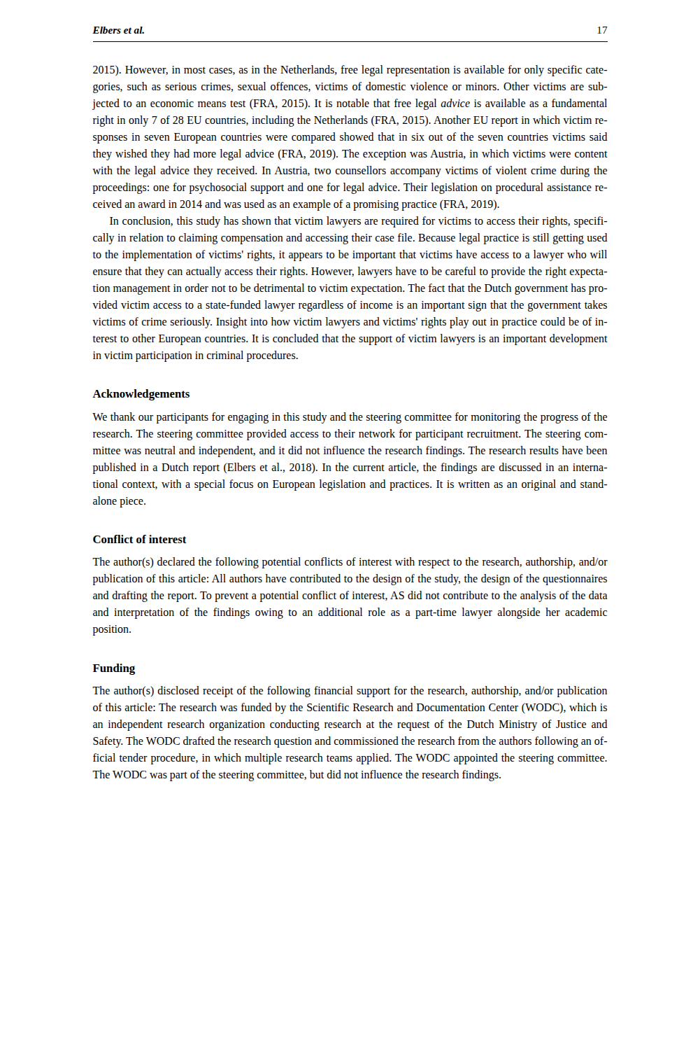Elbers et al. 17
2015). However, in most cases, as in the Netherlands, free legal representation is available for only specific categories, such as serious crimes, sexual offences, victims of domestic violence or minors. Other victims are subjected to an economic means test (FRA, 2015). It is notable that free legal advice is available as a fundamental right in only 7 of 28 EU countries, including the Netherlands (FRA, 2015). Another EU report in which victim responses in seven European countries were compared showed that in six out of the seven countries victims said they wished they had more legal advice (FRA, 2019). The exception was Austria, in which victims were content with the legal advice they received. In Austria, two counsellors accompany victims of violent crime during the proceedings: one for psychosocial support and one for legal advice. Their legislation on procedural assistance received an award in 2014 and was used as an example of a promising practice (FRA, 2019).
In conclusion, this study has shown that victim lawyers are required for victims to access their rights, specifically in relation to claiming compensation and accessing their case file. Because legal practice is still getting used to the implementation of victims' rights, it appears to be important that victims have access to a lawyer who will ensure that they can actually access their rights. However, lawyers have to be careful to provide the right expectation management in order not to be detrimental to victim expectation. The fact that the Dutch government has provided victim access to a state-funded lawyer regardless of income is an important sign that the government takes victims of crime seriously. Insight into how victim lawyers and victims' rights play out in practice could be of interest to other European countries. It is concluded that the support of victim lawyers is an important development in victim participation in criminal procedures.
Acknowledgements
We thank our participants for engaging in this study and the steering committee for monitoring the progress of the research. The steering committee provided access to their network for participant recruitment. The steering committee was neutral and independent, and it did not influence the research findings. The research results have been published in a Dutch report (Elbers et al., 2018). In the current article, the findings are discussed in an international context, with a special focus on European legislation and practices. It is written as an original and standalone piece.
Conflict of interest
The author(s) declared the following potential conflicts of interest with respect to the research, authorship, and/or publication of this article: All authors have contributed to the design of the study, the design of the questionnaires and drafting the report. To prevent a potential conflict of interest, AS did not contribute to the analysis of the data and interpretation of the findings owing to an additional role as a part-time lawyer alongside her academic position.
Funding
The author(s) disclosed receipt of the following financial support for the research, authorship, and/or publication of this article: The research was funded by the Scientific Research and Documentation Center (WODC), which is an independent research organization conducting research at the request of the Dutch Ministry of Justice and Safety. The WODC drafted the research question and commissioned the research from the authors following an official tender procedure, in which multiple research teams applied. The WODC appointed the steering committee. The WODC was part of the steering committee, but did not influence the research findings.